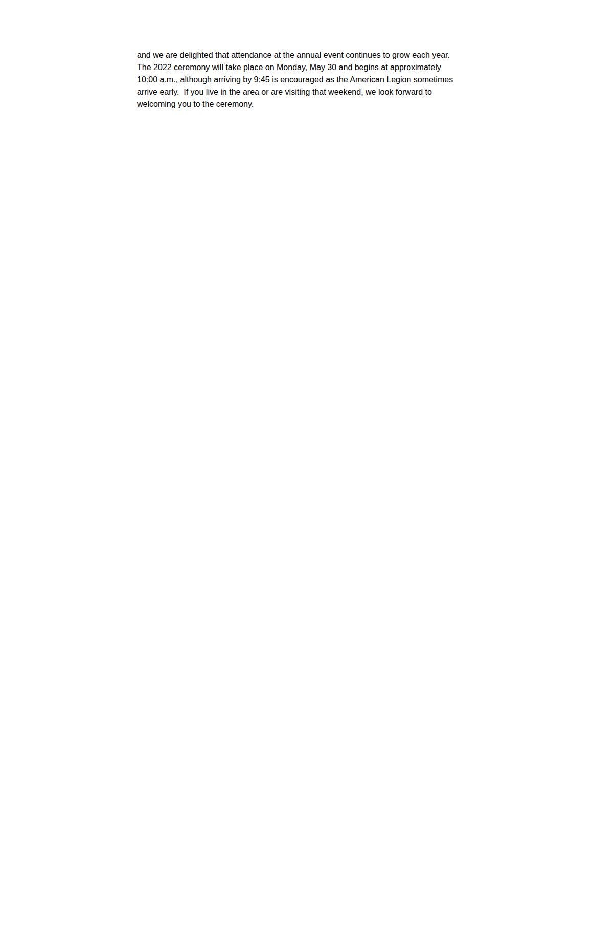and we are delighted that attendance at the annual event continues to grow each year. The 2022 ceremony will take place on Monday, May 30 and begins at approximately 10:00 a.m., although arriving by 9:45 is encouraged as the American Legion sometimes arrive early. If you live in the area or are visiting that weekend, we look forward to welcoming you to the ceremony.